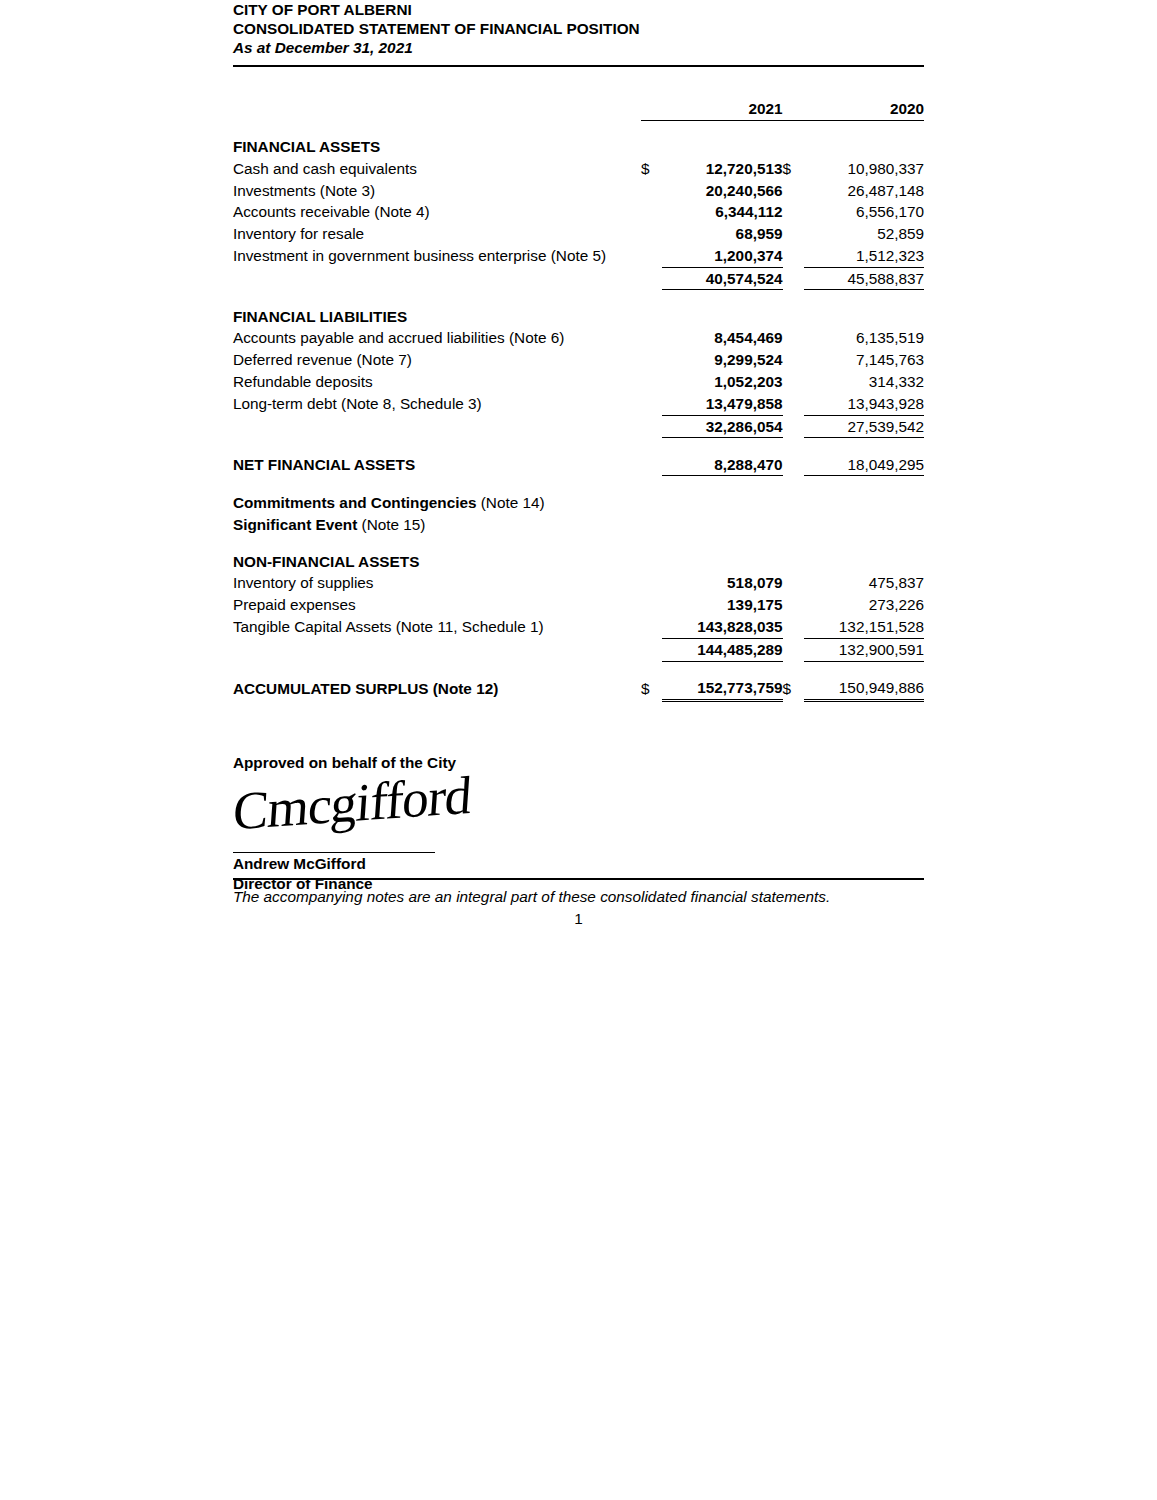CITY OF PORT ALBERNI
CONSOLIDATED STATEMENT OF FINANCIAL POSITION
As at December 31, 2021
| | | 2021 | 2020 |
| FINANCIAL ASSETS | | | | | |
| Cash and cash equivalents | | $ | 12,720,513 | $ | 10,980,337 |
| Investments (Note 3) | | | 20,240,566 | | 26,487,148 |
| Accounts receivable (Note 4) | | | 6,344,112 | | 6,556,170 |
| Inventory for resale | | | 68,959 | | 52,859 |
| Investment in government business enterprise (Note 5) | | | 1,200,374 | | 1,512,323 |
| | | | 40,574,524 | | 45,588,837 |
| FINANCIAL LIABILITIES | | | | | |
| Accounts payable and accrued liabilities (Note 6) | | | 8,454,469 | | 6,135,519 |
| Deferred revenue (Note 7) | | | 9,299,524 | | 7,145,763 |
| Refundable deposits | | | 1,052,203 | | 314,332 |
| Long-term debt (Note 8, Schedule 3) | | | 13,479,858 | | 13,943,928 |
| | | | 32,286,054 | | 27,539,542 |
| NET FINANCIAL ASSETS | | | 8,288,470 | | 18,049,295 |
| Commitments and Contingencies (Note 14) | | | | | |
| Significant Event (Note 15) | | | | | |
| NON-FINANCIAL ASSETS | | | | | |
| Inventory of supplies | | | 518,079 | | 475,837 |
| Prepaid expenses | | | 139,175 | | 273,226 |
| Tangible Capital Assets (Note 11, Schedule 1) | | | 143,828,035 | | 132,151,528 |
| | | | 144,485,289 | | 132,900,591 |
| ACCUMULATED SURPLUS (Note 12) | | $ | 152,773,759 | $ | 150,949,886 |
Approved on behalf of the City
Cmcgifford
Andrew McGifford
Director of Finance
The accompanying notes are an integral part of these consolidated financial statements.
1